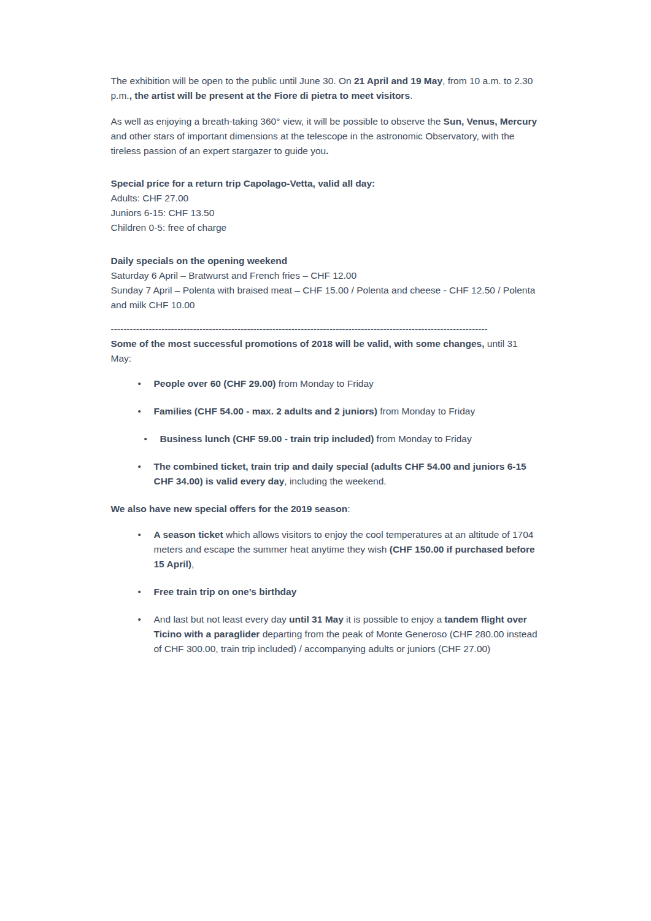The exhibition will be open to the public until June 30. On 21 April and 19 May, from 10 a.m. to 2.30 p.m., the artist will be present at the Fiore di pietra to meet visitors.
As well as enjoying a breath-taking 360° view, it will be possible to observe the Sun, Venus, Mercury and other stars of important dimensions at the telescope in the astronomic Observatory, with the tireless passion of an expert stargazer to guide you.
Special price for a return trip Capolago-Vetta, valid all day:
Adults: CHF 27.00
Juniors 6-15: CHF 13.50
Children 0-5: free of charge
Daily specials on the opening weekend
Saturday 6 April – Bratwurst and French fries – CHF 12.00
Sunday 7 April – Polenta with braised meat – CHF 15.00 / Polenta and cheese - CHF 12.50 / Polenta and milk CHF 10.00
-----------------------------------------------------------------------------------------------------------------------
Some of the most successful promotions of 2018 will be valid, with some changes, until 31 May:
People over 60 (CHF 29.00) from Monday to Friday
Families (CHF 54.00 - max. 2 adults and 2 juniors) from Monday to Friday
Business lunch (CHF 59.00 - train trip included) from Monday to Friday
The combined ticket, train trip and daily special (adults CHF 54.00 and juniors 6-15 CHF 34.00) is valid every day, including the weekend.
We also have new special offers for the 2019 season:
A season ticket which allows visitors to enjoy the cool temperatures at an altitude of 1704 meters and escape the summer heat anytime they wish (CHF 150.00 if purchased before 15 April),
Free train trip on one’s birthday
And last but not least every day until 31 May it is possible to enjoy a tandem flight over Ticino with a paraglider departing from the peak of Monte Generoso (CHF 280.00 instead of CHF 300.00, train trip included) / accompanying adults or juniors (CHF 27.00)